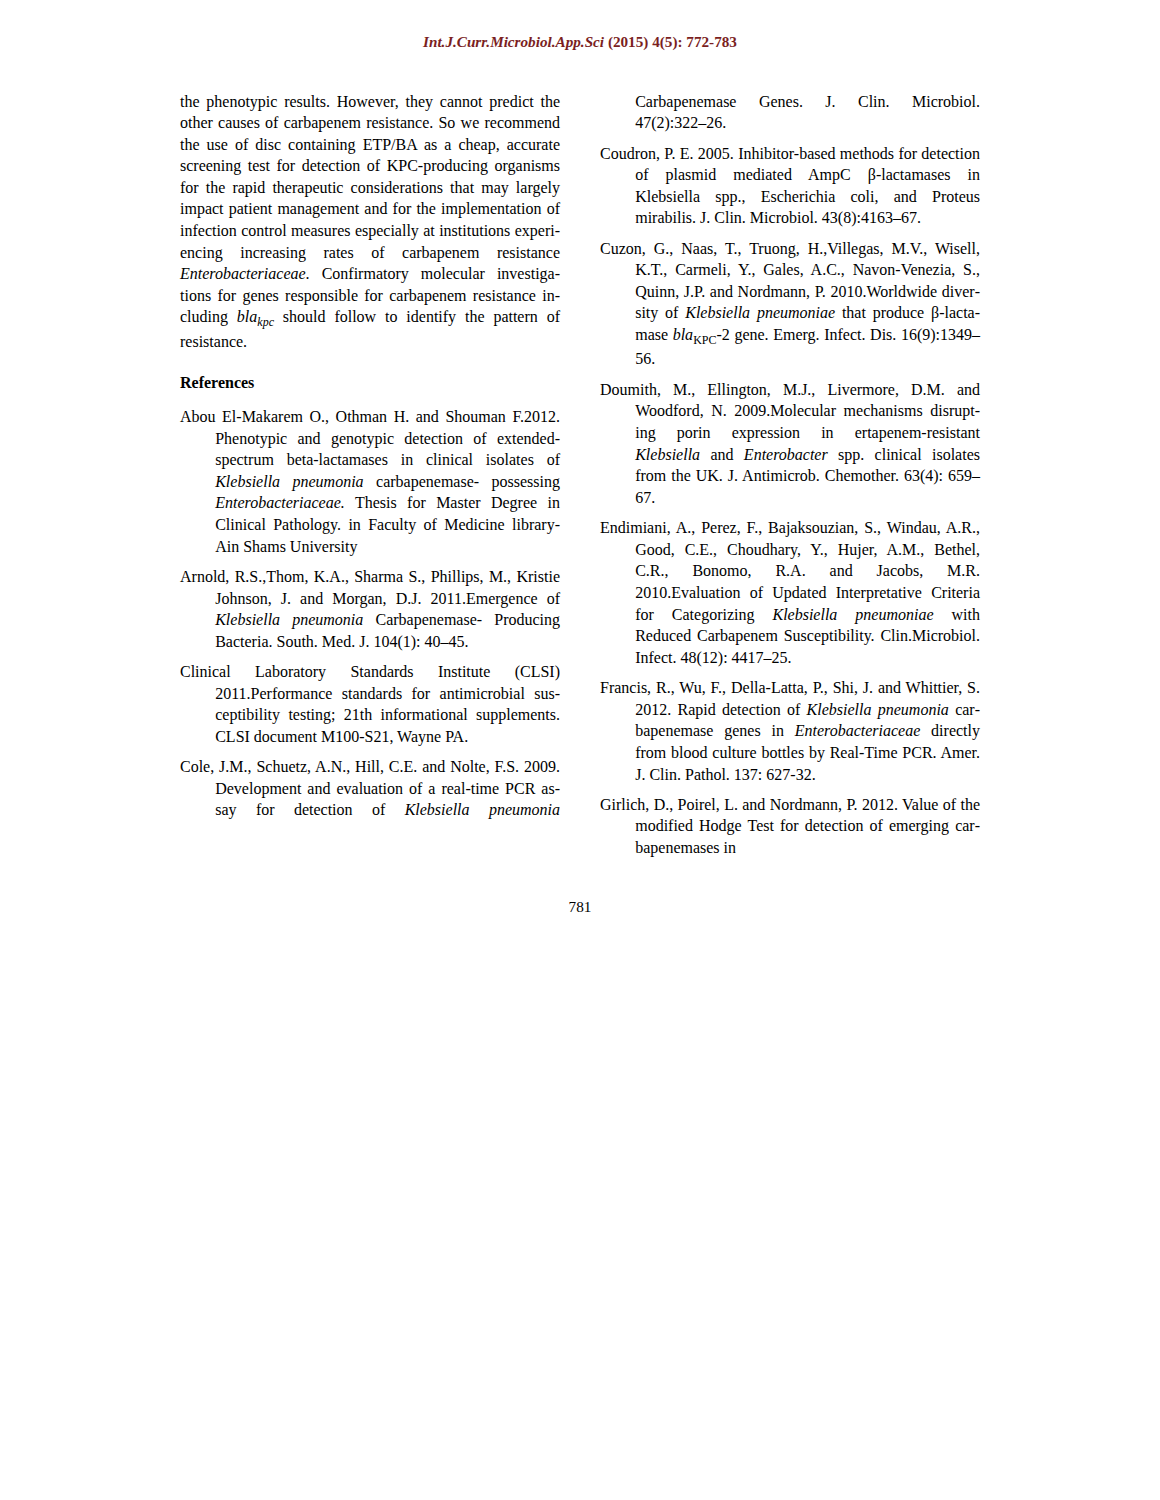Int.J.Curr.Microbiol.App.Sci (2015) 4(5): 772-783
the phenotypic results. However, they cannot predict the other causes of carbapenem resistance. So we recommend the use of disc containing ETP/BA as a cheap, accurate screening test for detection of KPC-producing organisms for the rapid therapeutic considerations that may largely impact patient management and for the implementation of infection control measures especially at institutions experiencing increasing rates of carbapenem resistance Enterobacteriaceae. Confirmatory molecular investigations for genes responsible for carbapenem resistance including blakpc should follow to identify the pattern of resistance.
References
Abou El-Makarem O., Othman H. and Shouman F.2012. Phenotypic and genotypic detection of extended-spectrum beta-lactamases in clinical isolates of Klebsiella pneumonia carbapenemase- possessing Enterobacteriaceae. Thesis for Master Degree in Clinical Pathology. in Faculty of Medicine library- Ain Shams University
Arnold, R.S.,Thom, K.A., Sharma S., Phillips, M., Kristie Johnson, J. and Morgan, D.J. 2011.Emergence of Klebsiella pneumonia Carbapenemase- Producing Bacteria. South. Med. J. 104(1): 40–45.
Clinical Laboratory Standards Institute (CLSI) 2011.Performance standards for antimicrobial susceptibility testing; 21th informational supplements. CLSI document M100-S21, Wayne PA.
Cole, J.M., Schuetz, A.N., Hill, C.E. and Nolte, F.S. 2009. Development and evaluation of a real-time PCR assay for detection of Klebsiella pneumonia Carbapenemase Genes. J. Clin. Microbiol. 47(2):322–26.
Coudron, P. E. 2005. Inhibitor-based methods for detection of plasmid mediated AmpC β-lactamases in Klebsiella spp., Escherichia coli, and Proteus mirabilis. J. Clin. Microbiol. 43(8):4163–67.
Cuzon, G., Naas, T., Truong, H.,Villegas, M.V., Wisell, K.T., Carmeli, Y., Gales, A.C., Navon-Venezia, S., Quinn, J.P. and Nordmann, P. 2010.Worldwide diversity of Klebsiella pneumoniae that produce β-lactamase blaKPC-2 gene. Emerg. Infect. Dis. 16(9):1349–56.
Doumith, M., Ellington, M.J., Livermore, D.M. and Woodford, N. 2009.Molecular mechanisms disrupting porin expression in ertapenem-resistant Klebsiella and Enterobacter spp. clinical isolates from the UK. J. Antimicrob. Chemother. 63(4): 659–67.
Endimiani, A., Perez, F., Bajaksouzian, S., Windau, A.R., Good, C.E., Choudhary, Y., Hujer, A.M., Bethel, C.R., Bonomo, R.A. and Jacobs, M.R. 2010.Evaluation of Updated Interpretative Criteria for Categorizing Klebsiella pneumoniae with Reduced Carbapenem Susceptibility. Clin.Microbiol. Infect. 48(12): 4417–25.
Francis, R., Wu, F., Della-Latta, P., Shi, J. and Whittier, S. 2012. Rapid detection of Klebsiella pneumonia carbapenemase genes in Enterobacteriaceae directly from blood culture bottles by Real-Time PCR. Amer. J. Clin. Pathol. 137: 627-32.
Girlich, D., Poirel, L. and Nordmann, P. 2012. Value of the modified Hodge Test for detection of emerging carbapenemases in
781